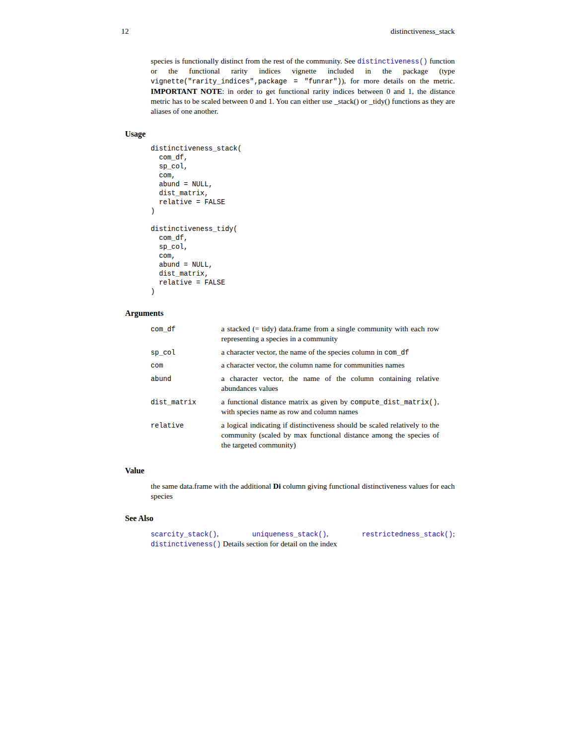12 distinctiveness_stack
species is functionally distinct from the rest of the community. See distinctiveness() function or the functional rarity indices vignette included in the package (type vignette("rarity_indices",package = "funrar")), for more details on the metric. IMPORTANT NOTE: in order to get functional rarity indices between 0 and 1, the distance metric has to be scaled between 0 and 1. You can either use _stack() or _tidy() functions as they are aliases of one another.
Usage
distinctiveness_stack(
  com_df,
  sp_col,
  com,
  abund = NULL,
  dist_matrix,
  relative = FALSE
)

distinctiveness_tidy(
  com_df,
  sp_col,
  com,
  abund = NULL,
  dist_matrix,
  relative = FALSE
)
Arguments
| com_df | a stacked (= tidy) data.frame from a single community with each row representing a species in a community |
| sp_col | a character vector, the name of the species column in com_df |
| com | a character vector, the column name for communities names |
| abund | a character vector, the name of the column containing relative abundances values |
| dist_matrix | a functional distance matrix as given by compute_dist_matrix() , with species name as row and column names |
| relative | a logical indicating if distinctiveness should be scaled relatively to the community (scaled by max functional distance among the species of the targeted community) |
Value
the same data.frame with the additional Di column giving functional distinctiveness values for each species
See Also
scarcity_stack(), uniqueness_stack(), restrictedness_stack(); distinctiveness() Details section for detail on the index